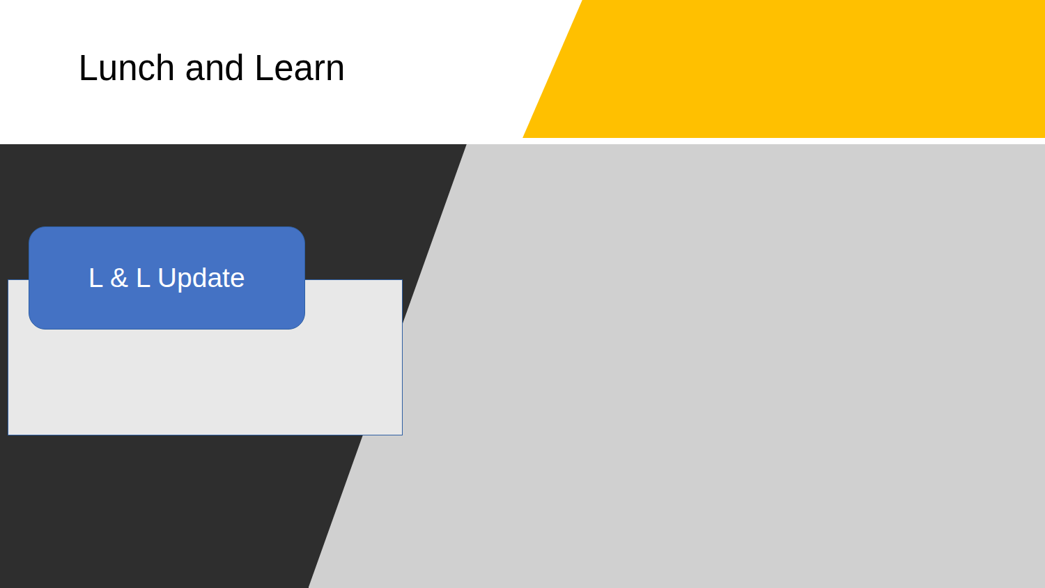Lunch and Learn
L & L Update